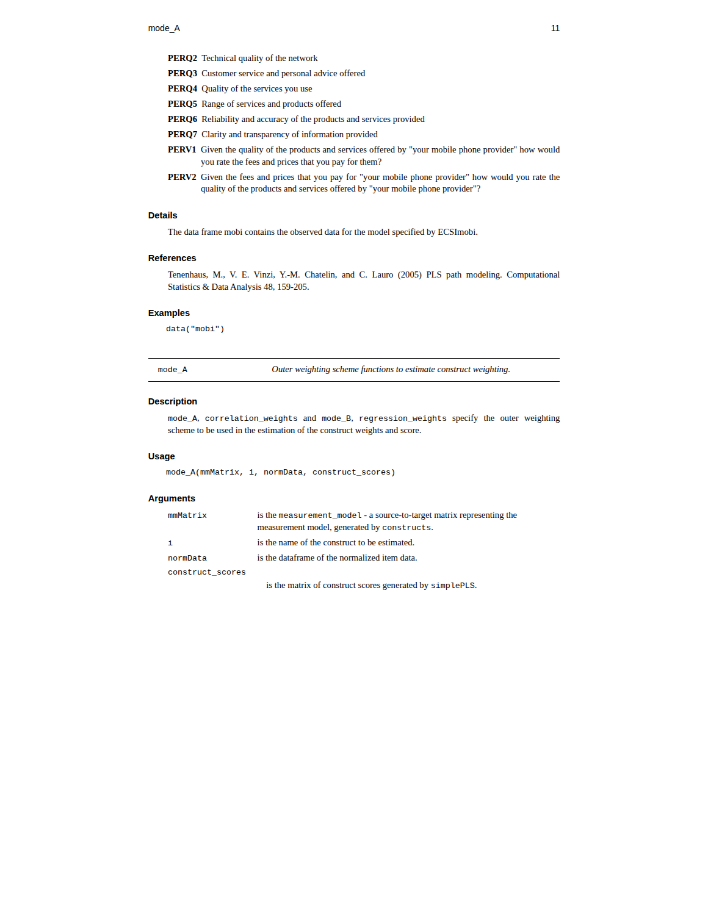mode_A 11
PERQ2
Technical quality of the network
PERQ3
Customer service and personal advice offered
PERQ4
Quality of the services you use
PERQ5
Range of services and products offered
PERQ6
Reliability and accuracy of the products and services provided
PERQ7
Clarity and transparency of information provided
PERV1
Given the quality of the products and services offered by "your mobile phone provider" how would you rate the fees and prices that you pay for them?
PERV2
Given the fees and prices that you pay for "your mobile phone provider" how would you rate the quality of the products and services offered by "your mobile phone provider"?
Details
The data frame mobi contains the observed data for the model specified by ECSImobi.
References
Tenenhaus, M., V. E. Vinzi, Y.-M. Chatelin, and C. Lauro (2005) PLS path modeling. Computational Statistics & Data Analysis 48, 159-205.
Examples
data("mobi")
mode_A
Outer weighting scheme functions to estimate construct weighting.
Description
mode_A, correlation_weights and mode_B, regression_weights specify the outer weighting scheme to be used in the estimation of the construct weights and score.
Usage
mode_A(mmMatrix, i, normData, construct_scores)
Arguments
mmMatrix
is the measurement_model - a source-to-target matrix representing the measurement model, generated by constructs.
i
is the name of the construct to be estimated.
normData
is the dataframe of the normalized item data.
construct_scores
is the matrix of construct scores generated by simplePLS.